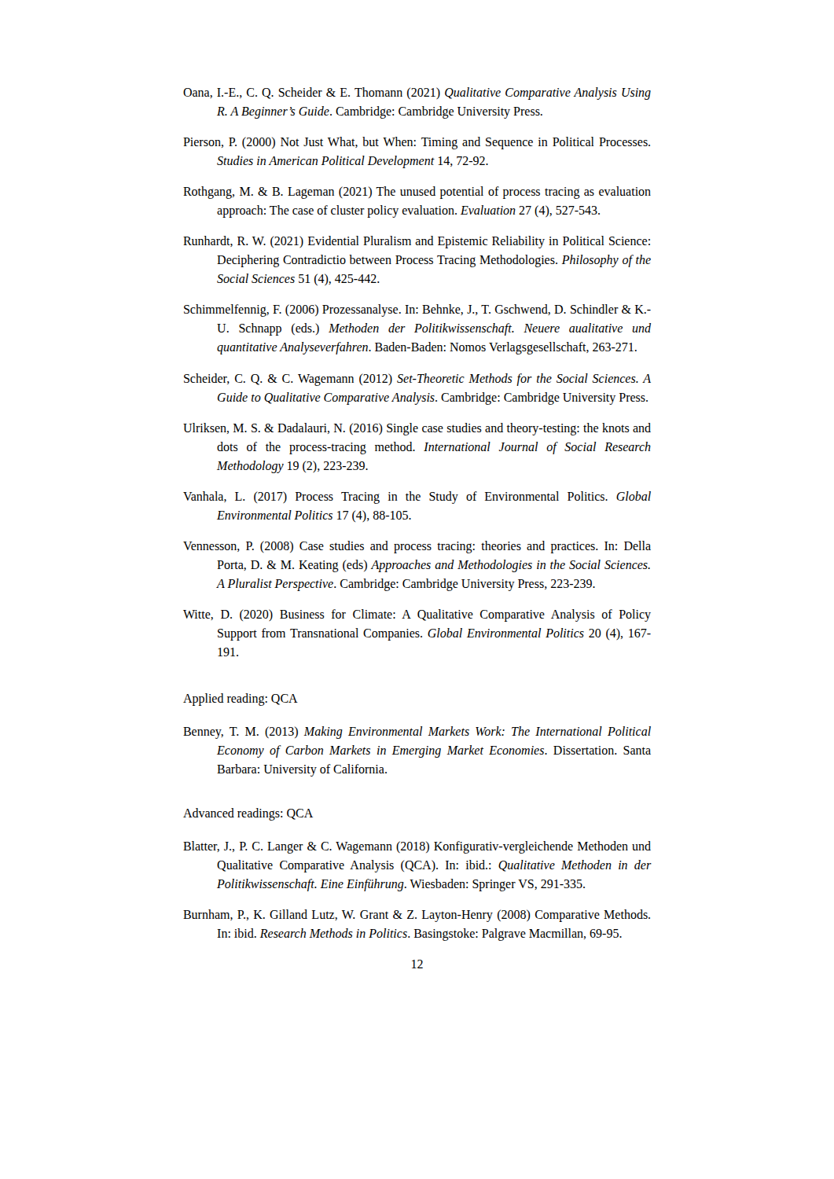Oana, I.-E., C. Q. Scheider & E. Thomann (2021) Qualitative Comparative Analysis Using R. A Beginner’s Guide. Cambridge: Cambridge University Press.
Pierson, P. (2000) Not Just What, but When: Timing and Sequence in Political Processes. Studies in American Political Development 14, 72-92.
Rothgang, M. & B. Lageman (2021) The unused potential of process tracing as evaluation approach: The case of cluster policy evaluation. Evaluation 27 (4), 527-543.
Runhardt, R. W. (2021) Evidential Pluralism and Epistemic Reliability in Political Science: Deciphering Contradictio between Process Tracing Methodologies. Philosophy of the Social Sciences 51 (4), 425-442.
Schimmelfennig, F. (2006) Prozessanalyse. In: Behnke, J., T. Gschwend, D. Schindler & K.-U. Schnapp (eds.) Methoden der Politikwissenschaft. Neuere aualitative und quantitative Analyseverfahren. Baden-Baden: Nomos Verlagsgesellschaft, 263-271.
Scheider, C. Q. & C. Wagemann (2012) Set-Theoretic Methods for the Social Sciences. A Guide to Qualitative Comparative Analysis. Cambridge: Cambridge University Press.
Ulriksen, M. S. & Dadalauri, N. (2016) Single case studies and theory-testing: the knots and dots of the process-tracing method. International Journal of Social Research Methodology 19 (2), 223-239.
Vanhala, L. (2017) Process Tracing in the Study of Environmental Politics. Global Environmental Politics 17 (4), 88-105.
Vennesson, P. (2008) Case studies and process tracing: theories and practices. In: Della Porta, D. & M. Keating (eds) Approaches and Methodologies in the Social Sciences. A Pluralist Perspective. Cambridge: Cambridge University Press, 223-239.
Witte, D. (2020) Business for Climate: A Qualitative Comparative Analysis of Policy Support from Transnational Companies. Global Environmental Politics 20 (4), 167-191.
Applied reading: QCA
Benney, T. M. (2013) Making Environmental Markets Work: The International Political Economy of Carbon Markets in Emerging Market Economies. Dissertation. Santa Barbara: University of California.
Advanced readings: QCA
Blatter, J., P. C. Langer & C. Wagemann (2018) Konfigurativ-vergleichende Methoden und Qualitative Comparative Analysis (QCA). In: ibid.: Qualitative Methoden in der Politikwissenschaft. Eine Einführung. Wiesbaden: Springer VS, 291-335.
Burnham, P., K. Gilland Lutz, W. Grant & Z. Layton-Henry (2008) Comparative Methods. In: ibid. Research Methods in Politics. Basingstoke: Palgrave Macmillan, 69-95.
12